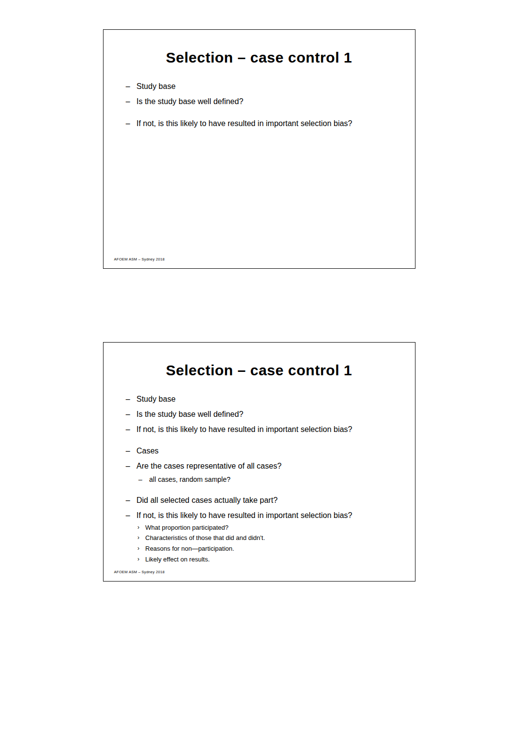Selection – case control 1
Study base
Is the study base well defined?
If not, is this likely to have resulted in important selection bias?
AFOEM ASM – Sydney 2018
Selection – case control 1
Study base
Is the study base well defined?
If not, is this likely to have resulted in important selection bias?
Cases
Are the cases representative of all cases?
all cases, random sample?
Did all selected cases actually take part?
If not, is this likely to have resulted in important selection bias?
What proportion participated?
Characteristics of those that did and didn't.
Reasons for non—participation.
Likely effect on results.
AFOEM ASM – Sydney 2018